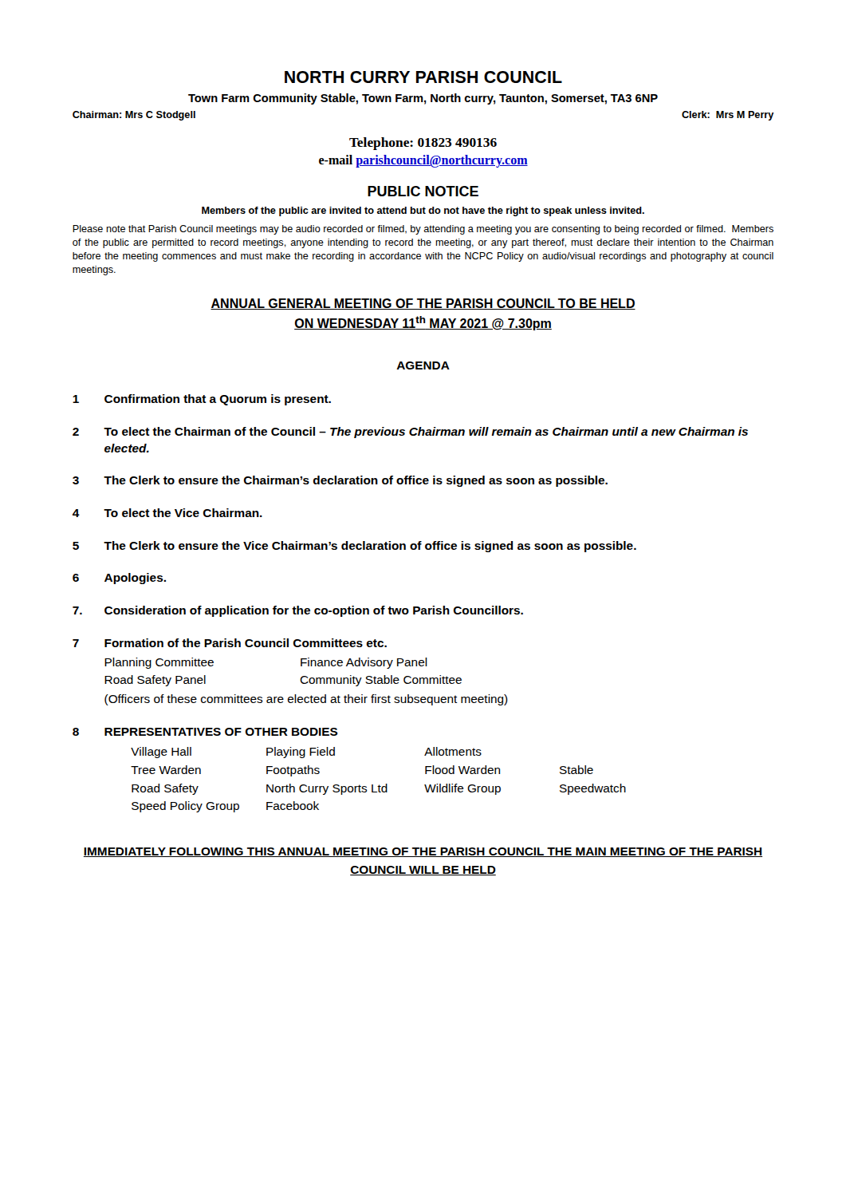NORTH CURRY PARISH COUNCIL
Town Farm Community Stable, Town Farm, North curry, Taunton, Somerset, TA3 6NP
Chairman: Mrs C Stodgell Clerk: Mrs M Perry
Telephone: 01823 490136
e-mail parishcouncil@northcurry.com
PUBLIC NOTICE
Members of the public are invited to attend but do not have the right to speak unless invited.
Please note that Parish Council meetings may be audio recorded or filmed, by attending a meeting you are consenting to being recorded or filmed. Members of the public are permitted to record meetings, anyone intending to record the meeting, or any part thereof, must declare their intention to the Chairman before the meeting commences and must make the recording in accordance with the NCPC Policy on audio/visual recordings and photography at council meetings.
ANNUAL GENERAL MEETING OF THE PARISH COUNCIL TO BE HELD
ON WEDNESDAY 11th MAY 2021 @ 7.30pm
AGENDA
1 Confirmation that a Quorum is present.
2 To elect the Chairman of the Council – The previous Chairman will remain as Chairman until a new Chairman is elected.
3 The Clerk to ensure the Chairman’s declaration of office is signed as soon as possible.
4 To elect the Vice Chairman.
5 The Clerk to ensure the Vice Chairman’s declaration of office is signed as soon as possible.
6 Apologies.
7. Consideration of application for the co-option of two Parish Councillors.
7 Formation of the Parish Council Committees etc.
Planning Committee Finance Advisory Panel Road Safety Panel Community Stable Committee
(Officers of these committees are elected at their first subsequent meeting)
8 REPRESENTATIVES OF OTHER BODIES
Village Hall Playing Field Allotments Tree Warden Footpaths Flood Warden Stable Road Safety North Curry Sports Ltd Wildlife Group Speedwatch Speed Policy Group Facebook
IMMEDIATELY FOLLOWING THIS ANNUAL MEETING OF THE PARISH COUNCIL THE MAIN MEETING OF THE PARISH COUNCIL WILL BE HELD